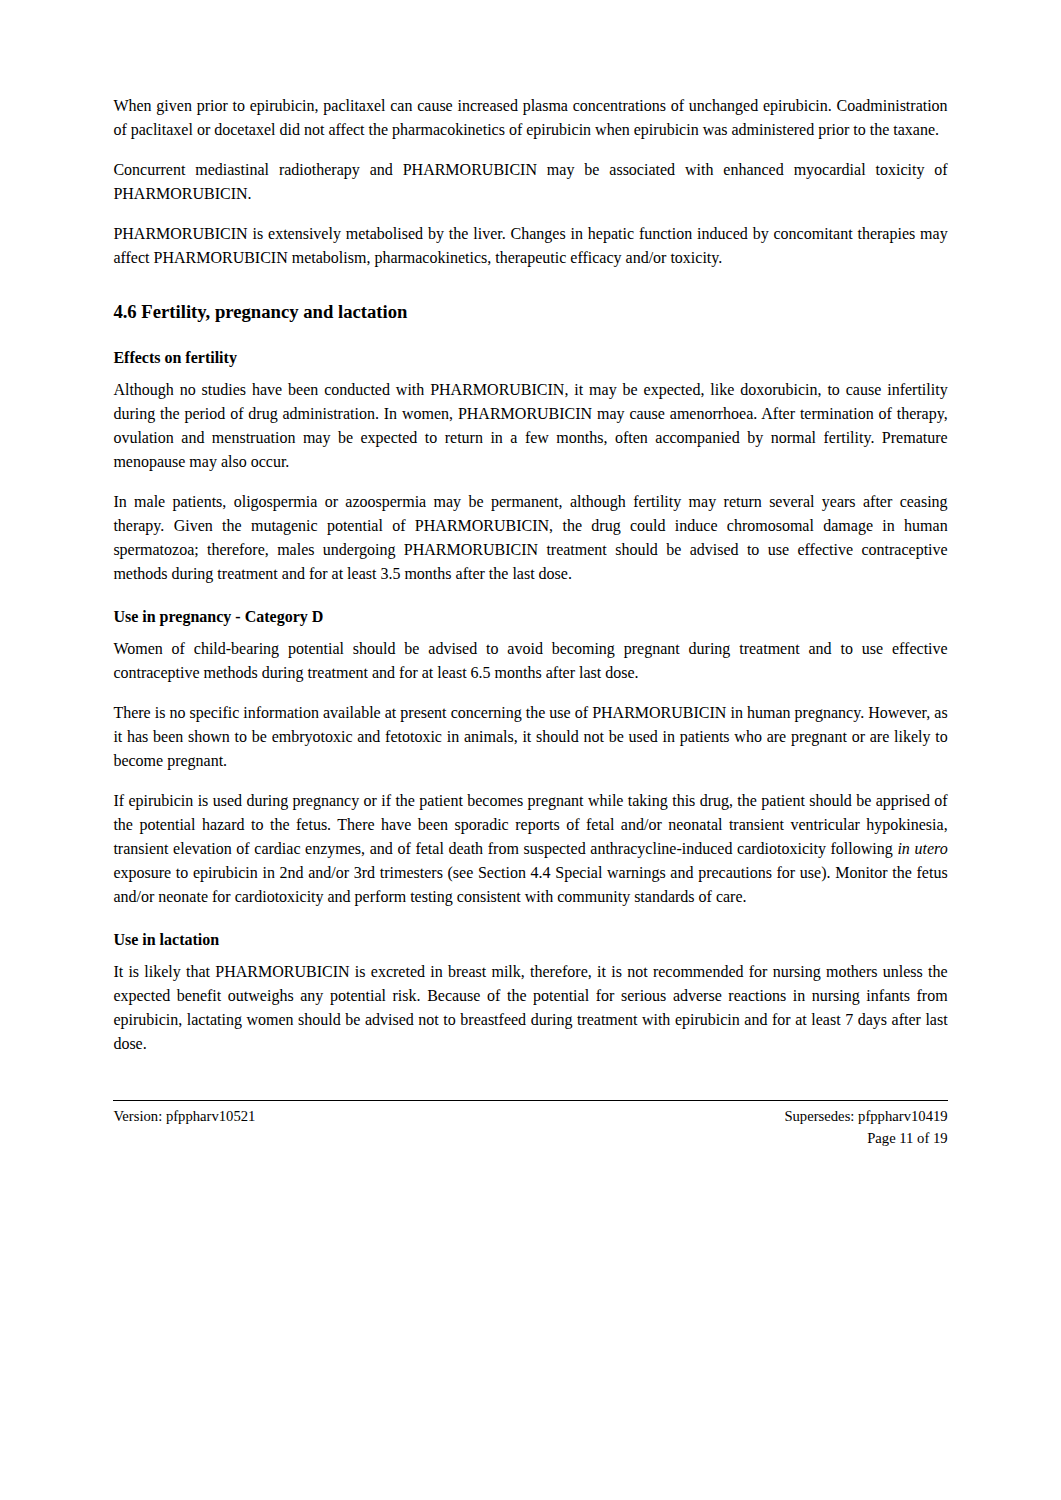When given prior to epirubicin, paclitaxel can cause increased plasma concentrations of unchanged epirubicin. Coadministration of paclitaxel or docetaxel did not affect the pharmacokinetics of epirubicin when epirubicin was administered prior to the taxane.
Concurrent mediastinal radiotherapy and PHARMORUBICIN may be associated with enhanced myocardial toxicity of PHARMORUBICIN.
PHARMORUBICIN is extensively metabolised by the liver. Changes in hepatic function induced by concomitant therapies may affect PHARMORUBICIN metabolism, pharmacokinetics, therapeutic efficacy and/or toxicity.
4.6 Fertility, pregnancy and lactation
Effects on fertility
Although no studies have been conducted with PHARMORUBICIN, it may be expected, like doxorubicin, to cause infertility during the period of drug administration. In women, PHARMORUBICIN may cause amenorrhoea. After termination of therapy, ovulation and menstruation may be expected to return in a few months, often accompanied by normal fertility. Premature menopause may also occur.
In male patients, oligospermia or azoospermia may be permanent, although fertility may return several years after ceasing therapy. Given the mutagenic potential of PHARMORUBICIN, the drug could induce chromosomal damage in human spermatozoa; therefore, males undergoing PHARMORUBICIN treatment should be advised to use effective contraceptive methods during treatment and for at least 3.5 months after the last dose.
Use in pregnancy - Category D
Women of child-bearing potential should be advised to avoid becoming pregnant during treatment and to use effective contraceptive methods during treatment and for at least 6.5 months after last dose.
There is no specific information available at present concerning the use of PHARMORUBICIN in human pregnancy. However, as it has been shown to be embryotoxic and fetotoxic in animals, it should not be used in patients who are pregnant or are likely to become pregnant.
If epirubicin is used during pregnancy or if the patient becomes pregnant while taking this drug, the patient should be apprised of the potential hazard to the fetus. There have been sporadic reports of fetal and/or neonatal transient ventricular hypokinesia, transient elevation of cardiac enzymes, and of fetal death from suspected anthracycline-induced cardiotoxicity following in utero exposure to epirubicin in 2nd and/or 3rd trimesters (see Section 4.4 Special warnings and precautions for use). Monitor the fetus and/or neonate for cardiotoxicity and perform testing consistent with community standards of care.
Use in lactation
It is likely that PHARMORUBICIN is excreted in breast milk, therefore, it is not recommended for nursing mothers unless the expected benefit outweighs any potential risk. Because of the potential for serious adverse reactions in nursing infants from epirubicin, lactating women should be advised not to breastfeed during treatment with epirubicin and for at least 7 days after last dose.
Version: pfppharv10521
Supersedes: pfppharv10419
Page 11 of 19